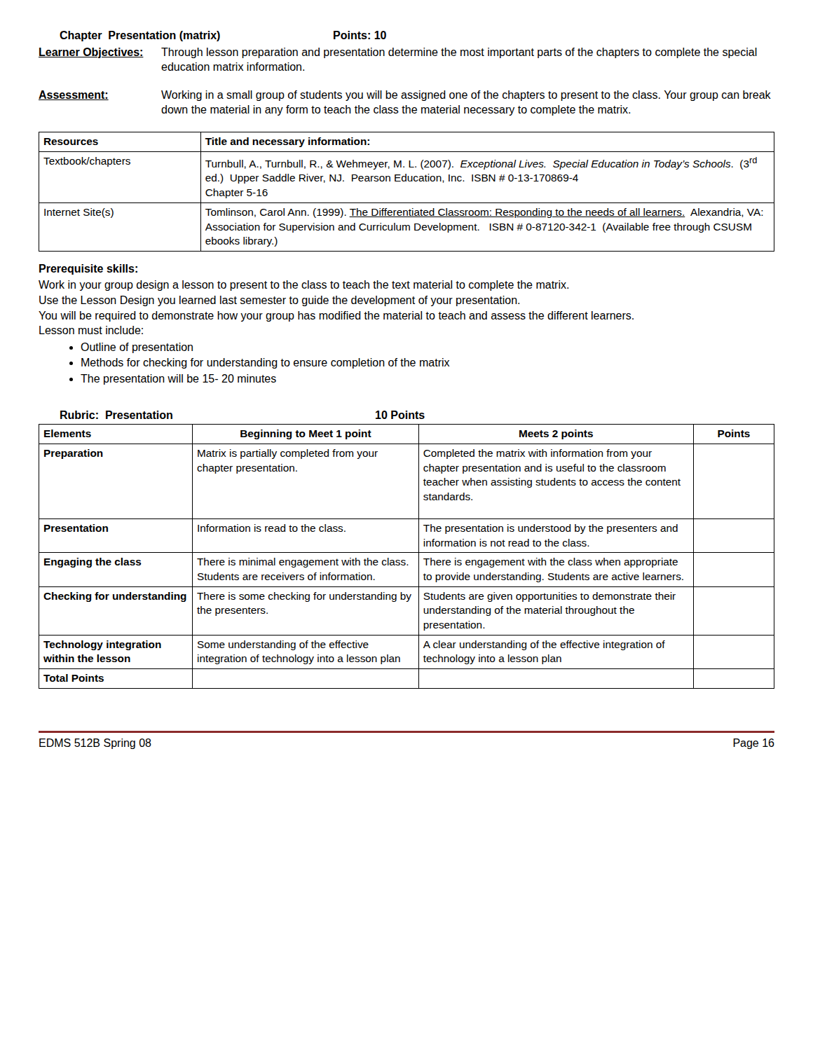Chapter Presentation (matrix) Points: 10
Learner Objectives:
Through lesson preparation and presentation determine the most important parts of the chapters to complete the special education matrix information.
Assessment:
Working in a small group of students you will be assigned one of the chapters to present to the class. Your group can break down the material in any form to teach the class the material necessary to complete the matrix.
| Resources | Title and necessary information: |
| Textbook/chapters | Turnbull, A., Turnbull, R., & Wehmeyer, M. L. (2007). Exceptional Lives. Special Education in Today’s Schools . (3 rd ed.) Upper Saddle River, NJ. Pearson Education, Inc. ISBN # 0-13-170869-4 Chapter 5-16 |
| Internet Site(s) | Tomlinson, Carol Ann. (1999). The Differentiated Classroom: Responding to the needs of all learners. Alexandria, VA: Association for Supervision and Curriculum Development. ISBN # 0-87120-342-1 (Available free through CSUSM ebooks library.) |
Prerequisite skills:
Work in your group design a lesson to present to the class to teach the text material to complete the matrix.
Use the Lesson Design you learned last semester to guide the development of your presentation.
You will be required to demonstrate how your group has modified the material to teach and assess the different learners.
Lesson must include:
Outline of presentation
Methods for checking for understanding to ensure completion of the matrix
The presentation will be 15- 20 minutes
Rubric: Presentation 10 Points
| Elements | Beginning to Meet 1 point | Meets 2 points | Points |
| --- | --- | --- | --- |
| Preparation | Matrix is partially completed from your chapter presentation. | Completed the matrix with information from your chapter presentation and is useful to the classroom teacher when assisting students to access the content standards. | |
| Presentation | Information is read to the class. | The presentation is understood by the presenters and information is not read to the class. | |
| Engaging the class | There is minimal engagement with the class. Students are receivers of information. | There is engagement with the class when appropriate to provide understanding. Students are active learners. | |
| Checking for understanding | There is some checking for understanding by the presenters. | Students are given opportunities to demonstrate their understanding of the material throughout the presentation. | |
| Technology integration within the lesson | Some understanding of the effective integration of technology into a lesson plan | A clear understanding of the effective integration of technology into a lesson plan | |
| Total Points | | | |
EDMS 512B Spring 08 Page 16